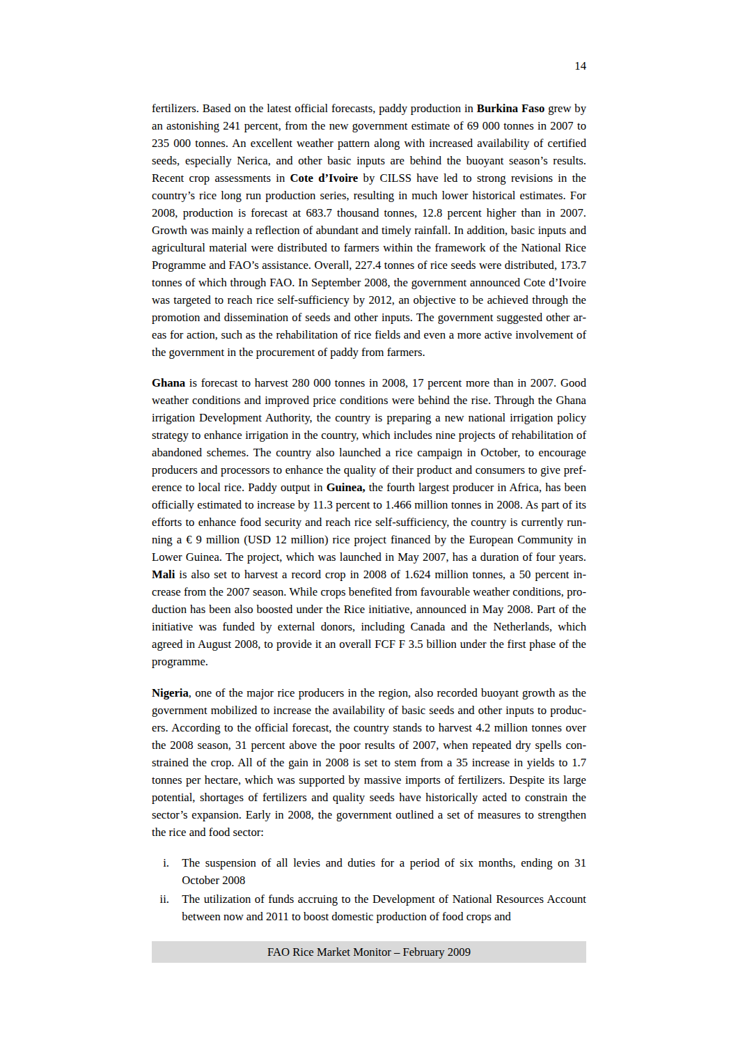14
fertilizers. Based on the latest official forecasts, paddy production in Burkina Faso grew by an astonishing 241 percent, from the new government estimate of 69 000 tonnes in 2007 to 235 000 tonnes. An excellent weather pattern along with increased availability of certified seeds, especially Nerica, and other basic inputs are behind the buoyant season’s results. Recent crop assessments in Cote d’Ivoire by CILSS have led to strong revisions in the country’s rice long run production series, resulting in much lower historical estimates. For 2008, production is forecast at 683.7 thousand tonnes, 12.8 percent higher than in 2007. Growth was mainly a reflection of abundant and timely rainfall. In addition, basic inputs and agricultural material were distributed to farmers within the framework of the National Rice Programme and FAO’s assistance. Overall, 227.4 tonnes of rice seeds were distributed, 173.7 tonnes of which through FAO. In September 2008, the government announced Cote d’Ivoire was targeted to reach rice self-sufficiency by 2012, an objective to be achieved through the promotion and dissemination of seeds and other inputs. The government suggested other areas for action, such as the rehabilitation of rice fields and even a more active involvement of the government in the procurement of paddy from farmers.
Ghana is forecast to harvest 280 000 tonnes in 2008, 17 percent more than in 2007. Good weather conditions and improved price conditions were behind the rise. Through the Ghana irrigation Development Authority, the country is preparing a new national irrigation policy strategy to enhance irrigation in the country, which includes nine projects of rehabilitation of abandoned schemes. The country also launched a rice campaign in October, to encourage producers and processors to enhance the quality of their product and consumers to give preference to local rice. Paddy output in Guinea, the fourth largest producer in Africa, has been officially estimated to increase by 11.3 percent to 1.466 million tonnes in 2008. As part of its efforts to enhance food security and reach rice self-sufficiency, the country is currently running a € 9 million (USD 12 million) rice project financed by the European Community in Lower Guinea. The project, which was launched in May 2007, has a duration of four years. Mali is also set to harvest a record crop in 2008 of 1.624 million tonnes, a 50 percent increase from the 2007 season. While crops benefited from favourable weather conditions, production has been also boosted under the Rice initiative, announced in May 2008. Part of the initiative was funded by external donors, including Canada and the Netherlands, which agreed in August 2008, to provide it an overall FCF F 3.5 billion under the first phase of the programme.
Nigeria, one of the major rice producers in the region, also recorded buoyant growth as the government mobilized to increase the availability of basic seeds and other inputs to producers. According to the official forecast, the country stands to harvest 4.2 million tonnes over the 2008 season, 31 percent above the poor results of 2007, when repeated dry spells constrained the crop. All of the gain in 2008 is set to stem from a 35 increase in yields to 1.7 tonnes per hectare, which was supported by massive imports of fertilizers. Despite its large potential, shortages of fertilizers and quality seeds have historically acted to constrain the sector’s expansion. Early in 2008, the government outlined a set of measures to strengthen the rice and food sector:
i. The suspension of all levies and duties for a period of six months, ending on 31 October 2008
ii. The utilization of funds accruing to the Development of National Resources Account between now and 2011 to boost domestic production of food crops and
FAO Rice Market Monitor – February 2009